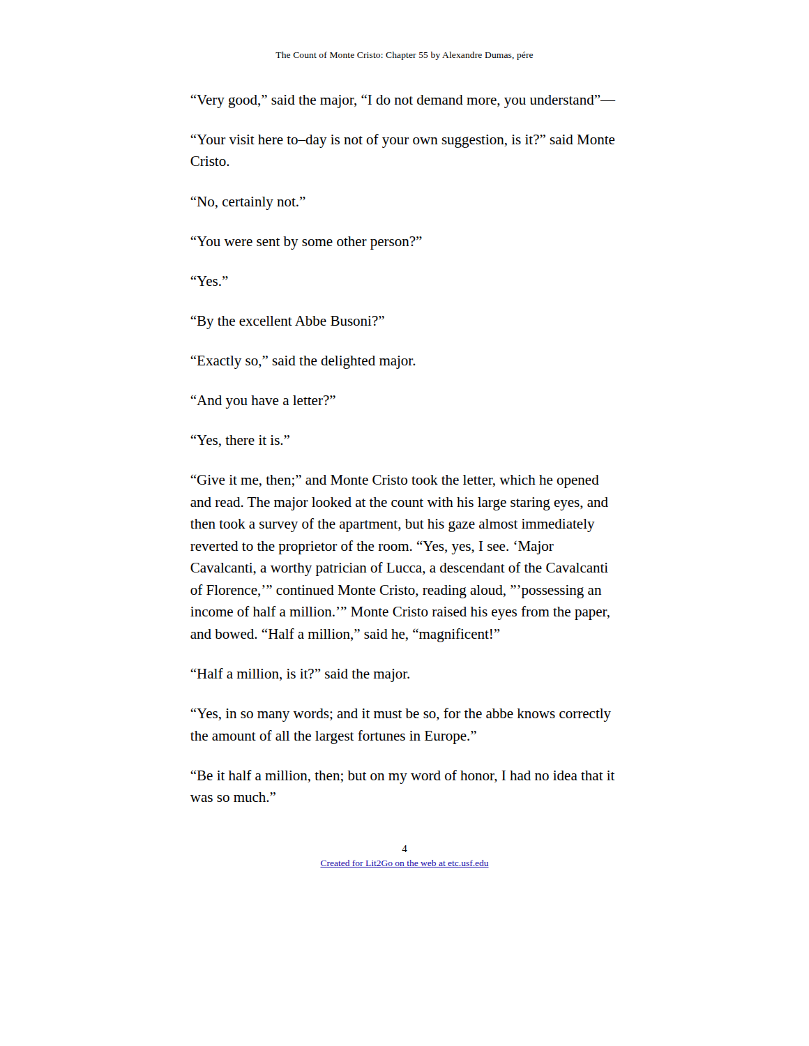The Count of Monte Cristo: Chapter 55 by Alexandre Dumas, pére
“Very good,” said the major, “I do not demand more, you understand”—
“Your visit here to–day is not of your own suggestion, is it?” said Monte Cristo.
“No, certainly not.”
“You were sent by some other person?”
“Yes.”
“By the excellent Abbe Busoni?”
“Exactly so,” said the delighted major.
“And you have a letter?”
“Yes, there it is.”
“Give it me, then;” and Monte Cristo took the letter, which he opened and read. The major looked at the count with his large staring eyes, and then took a survey of the apartment, but his gaze almost immediately reverted to the proprietor of the room. “Yes, yes, I see. ‘Major Cavalcanti, a worthy patrician of Lucca, a descendant of the Cavalcanti of Florence,’” continued Monte Cristo, reading aloud, ”’possessing an income of half a million.’” Monte Cristo raised his eyes from the paper, and bowed. “Half a million,” said he, “magnificent!”
“Half a million, is it?” said the major.
“Yes, in so many words; and it must be so, for the abbe knows correctly the amount of all the largest fortunes in Europe.”
“Be it half a million, then; but on my word of honor, I had no idea that it was so much.”
4 Created for Lit2Go on the web at etc.usf.edu